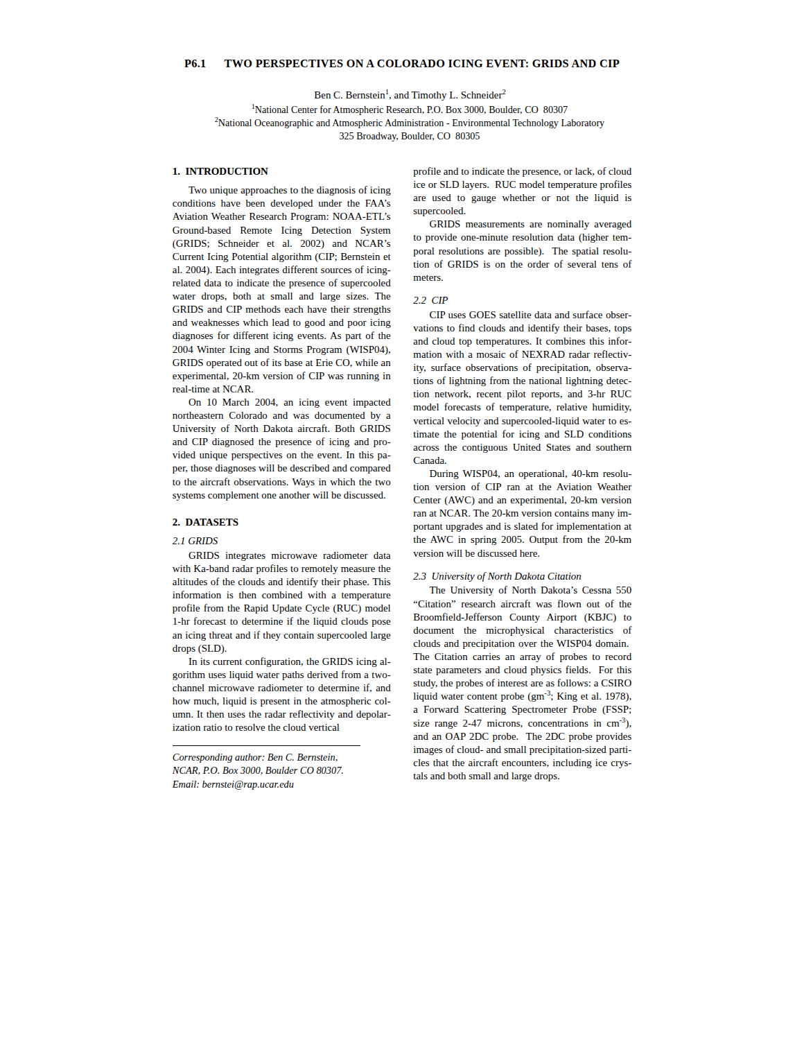P6.1 TWO PERSPECTIVES ON A COLORADO ICING EVENT: GRIDS AND CIP
Ben C. Bernstein1, and Timothy L. Schneider2
1National Center for Atmospheric Research, P.O. Box 3000, Boulder, CO 80307
2National Oceanographic and Atmospheric Administration - Environmental Technology Laboratory
325 Broadway, Boulder, CO 80305
1. INTRODUCTION
Two unique approaches to the diagnosis of icing conditions have been developed under the FAA’s Aviation Weather Research Program: NOAA-ETL’s Ground-based Remote Icing Detection System (GRIDS; Schneider et al. 2002) and NCAR’s Current Icing Potential algorithm (CIP; Bernstein et al. 2004). Each integrates different sources of icing-related data to indicate the presence of supercooled water drops, both at small and large sizes. The GRIDS and CIP methods each have their strengths and weaknesses which lead to good and poor icing diagnoses for different icing events. As part of the 2004 Winter Icing and Storms Program (WISP04), GRIDS operated out of its base at Erie CO, while an experimental, 20-km version of CIP was running in real-time at NCAR.
On 10 March 2004, an icing event impacted northeastern Colorado and was documented by a University of North Dakota aircraft. Both GRIDS and CIP diagnosed the presence of icing and provided unique perspectives on the event. In this paper, those diagnoses will be described and compared to the aircraft observations. Ways in which the two systems complement one another will be discussed.
2. DATASETS
2.1 GRIDS
GRIDS integrates microwave radiometer data with Ka-band radar profiles to remotely measure the altitudes of the clouds and identify their phase. This information is then combined with a temperature profile from the Rapid Update Cycle (RUC) model 1-hr forecast to determine if the liquid clouds pose an icing threat and if they contain supercooled large drops (SLD).
In its current configuration, the GRIDS icing algorithm uses liquid water paths derived from a two-channel microwave radiometer to determine if, and how much, liquid is present in the atmospheric column. It then uses the radar reflectivity and depolarization ratio to resolve the cloud vertical
Corresponding author: Ben C. Bernstein,
NCAR, P.O. Box 3000, Boulder CO 80307.
Email: bernstei@rap.ucar.edu
profile and to indicate the presence, or lack, of cloud ice or SLD layers. RUC model temperature profiles are used to gauge whether or not the liquid is supercooled.
GRIDS measurements are nominally averaged to provide one-minute resolution data (higher temporal resolutions are possible). The spatial resolution of GRIDS is on the order of several tens of meters.
2.2 CIP
CIP uses GOES satellite data and surface observations to find clouds and identify their bases, tops and cloud top temperatures. It combines this information with a mosaic of NEXRAD radar reflectivity, surface observations of precipitation, observations of lightning from the national lightning detection network, recent pilot reports, and 3-hr RUC model forecasts of temperature, relative humidity, vertical velocity and supercooled-liquid water to estimate the potential for icing and SLD conditions across the contiguous United States and southern Canada.
During WISP04, an operational, 40-km resolution version of CIP ran at the Aviation Weather Center (AWC) and an experimental, 20-km version ran at NCAR. The 20-km version contains many important upgrades and is slated for implementation at the AWC in spring 2005. Output from the 20-km version will be discussed here.
2.3 University of North Dakota Citation
The University of North Dakota’s Cessna 550 “Citation” research aircraft was flown out of the Broomfield-Jefferson County Airport (KBJC) to document the microphysical characteristics of clouds and precipitation over the WISP04 domain. The Citation carries an array of probes to record state parameters and cloud physics fields. For this study, the probes of interest are as follows: a CSIRO liquid water content probe (gm-3; King et al. 1978), a Forward Scattering Spectrometer Probe (FSSP; size range 2-47 microns, concentrations in cm-3), and an OAP 2DC probe. The 2DC probe provides images of cloud- and small precipitation-sized particles that the aircraft encounters, including ice crystals and both small and large drops.